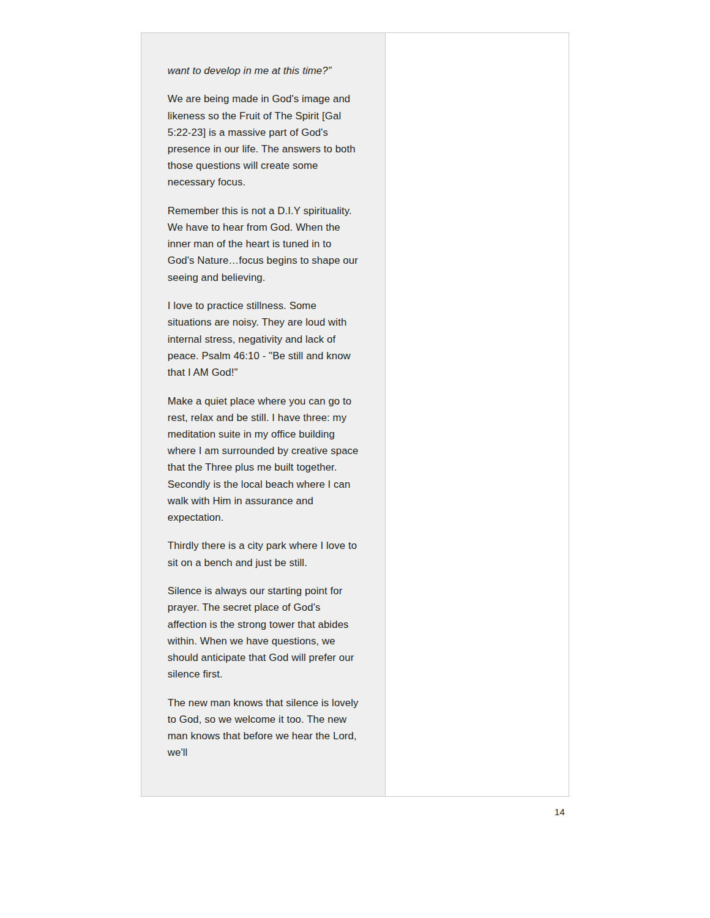want to develop in me at this time?”
We are being made in God's image and likeness so the Fruit of The Spirit [Gal 5:22-23] is a massive part of God's presence in our life. The answers to both those questions will create some necessary focus.
Remember this is not a D.I.Y spirituality. We have to hear from God. When the inner man of the heart is tuned in to God's Nature…focus begins to shape our seeing and believing.
I love to practice stillness. Some situations are noisy. They are loud with internal stress, negativity and lack of peace. Psalm 46:10 - "Be still and know that I AM God!"
Make a quiet place where you can go to rest, relax and be still. I have three: my meditation suite in my office building where I am surrounded by creative space that the Three plus me built together. Secondly is the local beach where I can walk with Him in assurance and expectation.
Thirdly there is a city park where I love to sit on a bench and just be still.
Silence is always our starting point for prayer. The secret place of God's affection is the strong tower that abides within. When we have questions, we should anticipate that God will prefer our silence first.
The new man knows that silence is lovely to God, so we welcome it too. The new man knows that before we hear the Lord, we'll
14